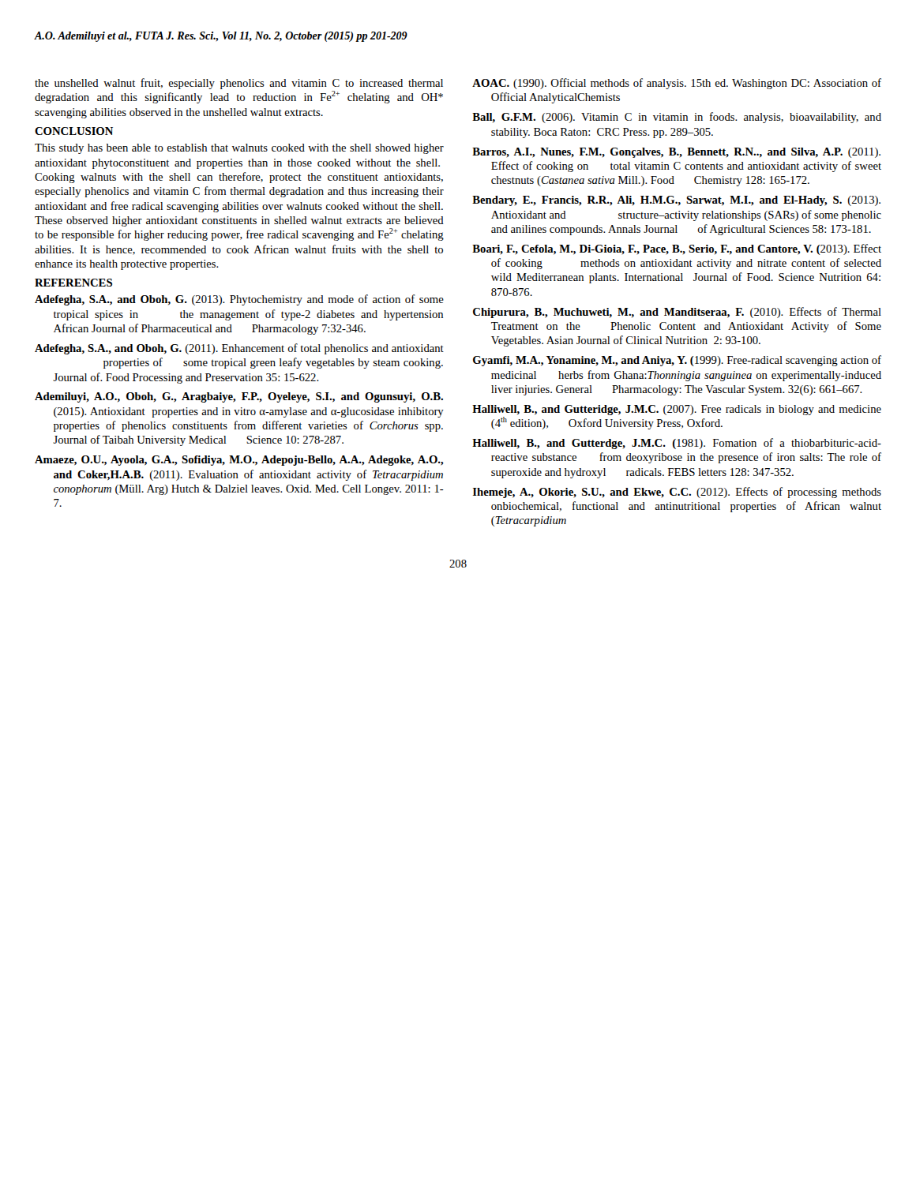A.O. Ademiluyi et al., FUTA J. Res. Sci., Vol 11, No. 2, October (2015) pp 201-209
the unshelled walnut fruit, especially phenolics and vitamin C to increased thermal degradation and this significantly lead to reduction in Fe2+ chelating and OH* scavenging abilities observed in the unshelled walnut extracts.
Conclusion
This study has been able to establish that walnuts cooked with the shell showed higher antioxidant phytoconstituent and properties than in those cooked without the shell. Cooking walnuts with the shell can therefore, protect the constituent antioxidants, especially phenolics and vitamin C from thermal degradation and thus increasing their antioxidant and free radical scavenging abilities over walnuts cooked without the shell. These observed higher antioxidant constituents in shelled walnut extracts are believed to be responsible for higher reducing power, free radical scavenging and Fe2+ chelating abilities. It is hence, recommended to cook African walnut fruits with the shell to enhance its health protective properties.
References
Adefegha, S.A., and Oboh, G. (2013). Phytochemistry and mode of action of some tropical spices in the management of type-2 diabetes and hypertension African Journal of Pharmaceutical and Pharmacology 7:32-346.
Adefegha, S.A., and Oboh, G. (2011). Enhancement of total phenolics and antioxidant properties of some tropical green leafy vegetables by steam cooking. Journal of. Food Processing and Preservation 35: 15-622.
Ademiluyi, A.O., Oboh, G., Aragbaiye, F.P., Oyeleye, S.I., and Ogunsuyi, O.B. (2015). Antioxidant properties and in vitro α-amylase and α-glucosidase inhibitory properties of phenolics constituents from different varieties of Corchorus spp. Journal of Taibah University Medical Science 10: 278-287.
Amaeze, O.U., Ayoola, G.A., Sofidiya, M.O., Adepoju-Bello, A.A., Adegoke, A.O., and Coker,H.A.B. (2011). Evaluation of antioxidant activity of Tetracarpidium conophorum (Müll. Arg) Hutch & Dalziel leaves. Oxid. Med. Cell Longev. 2011: 1-7.
AOAC. (1990). Official methods of analysis. 15th ed. Washington DC: Association of Official AnalyticalChemists
Ball, G.F.M. (2006). Vitamin C in vitamin in foods. analysis, bioavailability, and stability. Boca Raton: CRC Press. pp. 289–305.
Barros, A.I., Nunes, F.M., Gonçalves, B., Bennett, R.N.., and Silva, A.P. (2011). Effect of cooking on total vitamin C contents and antioxidant activity of sweet chestnuts (Castanea sativa Mill.). Food Chemistry 128: 165-172.
Bendary, E., Francis, R.R., Ali, H.M.G., Sarwat, M.I., and El-Hady, S. (2013). Antioxidant and structure–activity relationships (SARs) of some phenolic and anilines compounds. Annals Journal of Agricultural Sciences 58: 173-181.
Boari, F., Cefola, M., Di-Gioia, F., Pace, B., Serio, F., and Cantore, V. (2013). Effect of cooking methods on antioxidant activity and nitrate content of selected wild Mediterranean plants. International Journal of Food. Science Nutrition 64: 870-876.
Chipurura, B., Muchuweti, M., and Manditseraa, F. (2010). Effects of Thermal Treatment on the Phenolic Content and Antioxidant Activity of Some Vegetables. Asian Journal of Clinical Nutrition 2: 93-100.
Gyamfi, M.A., Yonamine, M., and Aniya, Y. (1999). Free-radical scavenging action of medicinal herbs from Ghana:Thonningia sanguinea on experimentally-induced liver injuries. General Pharmacology: The Vascular System. 32(6): 661–667.
Halliwell, B., and Gutteridge, J.M.C. (2007). Free radicals in biology and medicine (4th edition), Oxford University Press, Oxford.
Halliwell, B., and Gutterdge, J.M.C. (1981). Fomation of a thiobarbituric-acid- reactive substance from deoxyribose in the presence of iron salts: The role of superoxide and hydroxyl radicals. FEBS letters 128: 347-352.
Ihemeje, A., Okorie, S.U., and Ekwe, C.C. (2012). Effects of processing methods onbiochemical, functional and antinutritional properties of African walnut (Tetracarpidium
208